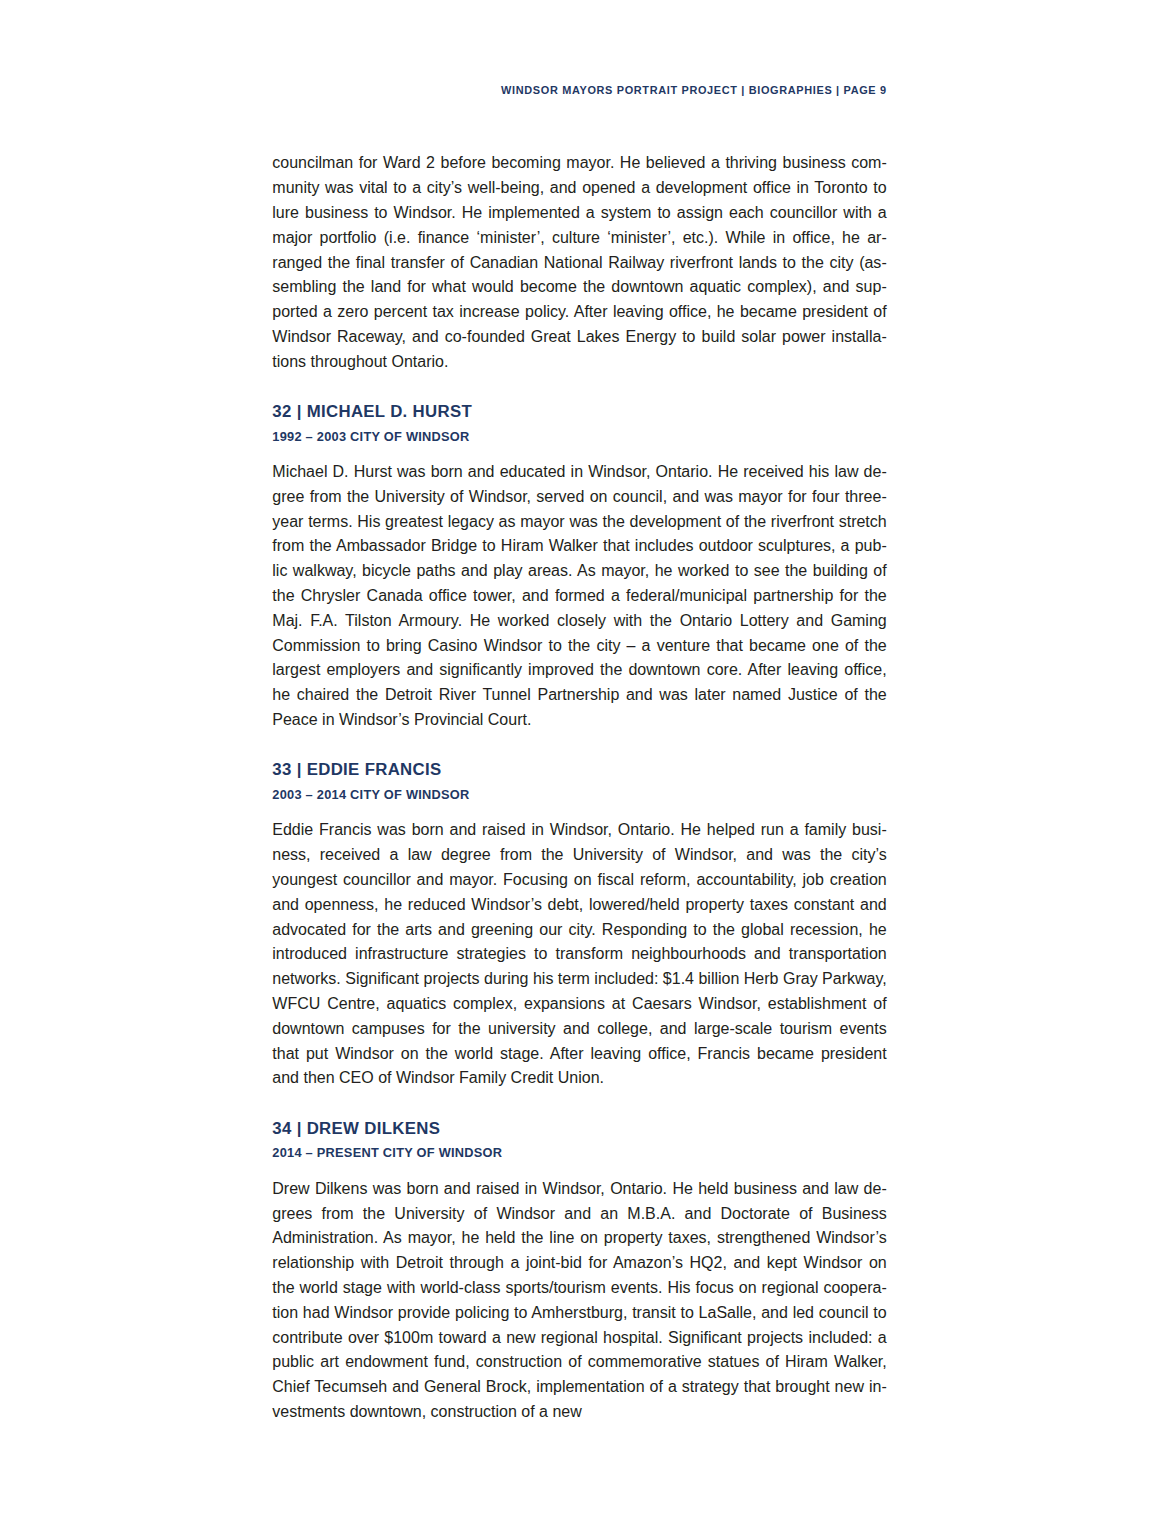Windsor Mayors Portrait Project | Biographies | Page 9
councilman for Ward 2 before becoming mayor. He believed a thriving business community was vital to a city’s well-being, and opened a development office in Toronto to lure business to Windsor. He implemented a system to assign each councillor with a major portfolio (i.e. finance ‘minister’, culture ‘minister’, etc.). While in office, he arranged the final transfer of Canadian National Railway riverfront lands to the city (assembling the land for what would become the downtown aquatic complex), and supported a zero percent tax increase policy. After leaving office, he became president of Windsor Raceway, and co-founded Great Lakes Energy to build solar power installations throughout Ontario.
32 | Michael D. Hurst
1992 – 2003 City of Windsor
Michael D. Hurst was born and educated in Windsor, Ontario. He received his law degree from the University of Windsor, served on council, and was mayor for four three-year terms. His greatest legacy as mayor was the development of the riverfront stretch from the Ambassador Bridge to Hiram Walker that includes outdoor sculptures, a public walkway, bicycle paths and play areas. As mayor, he worked to see the building of the Chrysler Canada office tower, and formed a federal/municipal partnership for the Maj. F.A. Tilston Armoury. He worked closely with the Ontario Lottery and Gaming Commission to bring Casino Windsor to the city – a venture that became one of the largest employers and significantly improved the downtown core. After leaving office, he chaired the Detroit River Tunnel Partnership and was later named Justice of the Peace in Windsor’s Provincial Court.
33 | Eddie Francis
2003 – 2014 City of Windsor
Eddie Francis was born and raised in Windsor, Ontario. He helped run a family business, received a law degree from the University of Windsor, and was the city’s youngest councillor and mayor. Focusing on fiscal reform, accountability, job creation and openness, he reduced Windsor’s debt, lowered/held property taxes constant and advocated for the arts and greening our city. Responding to the global recession, he introduced infrastructure strategies to transform neighbourhoods and transportation networks. Significant projects during his term included: $1.4 billion Herb Gray Parkway, WFCU Centre, aquatics complex, expansions at Caesars Windsor, establishment of downtown campuses for the university and college, and large-scale tourism events that put Windsor on the world stage. After leaving office, Francis became president and then CEO of Windsor Family Credit Union.
34 | Drew Dilkens
2014 – Present City of Windsor
Drew Dilkens was born and raised in Windsor, Ontario. He held business and law degrees from the University of Windsor and an M.B.A. and Doctorate of Business Administration. As mayor, he held the line on property taxes, strengthened Windsor’s relationship with Detroit through a joint-bid for Amazon’s HQ2, and kept Windsor on the world stage with world-class sports/tourism events. His focus on regional cooperation had Windsor provide policing to Amherstburg, transit to LaSalle, and led council to contribute over $100m toward a new regional hospital. Significant projects included: a public art endowment fund, construction of commemorative statues of Hiram Walker, Chief Tecumseh and General Brock, implementation of a strategy that brought new investments downtown, construction of a new